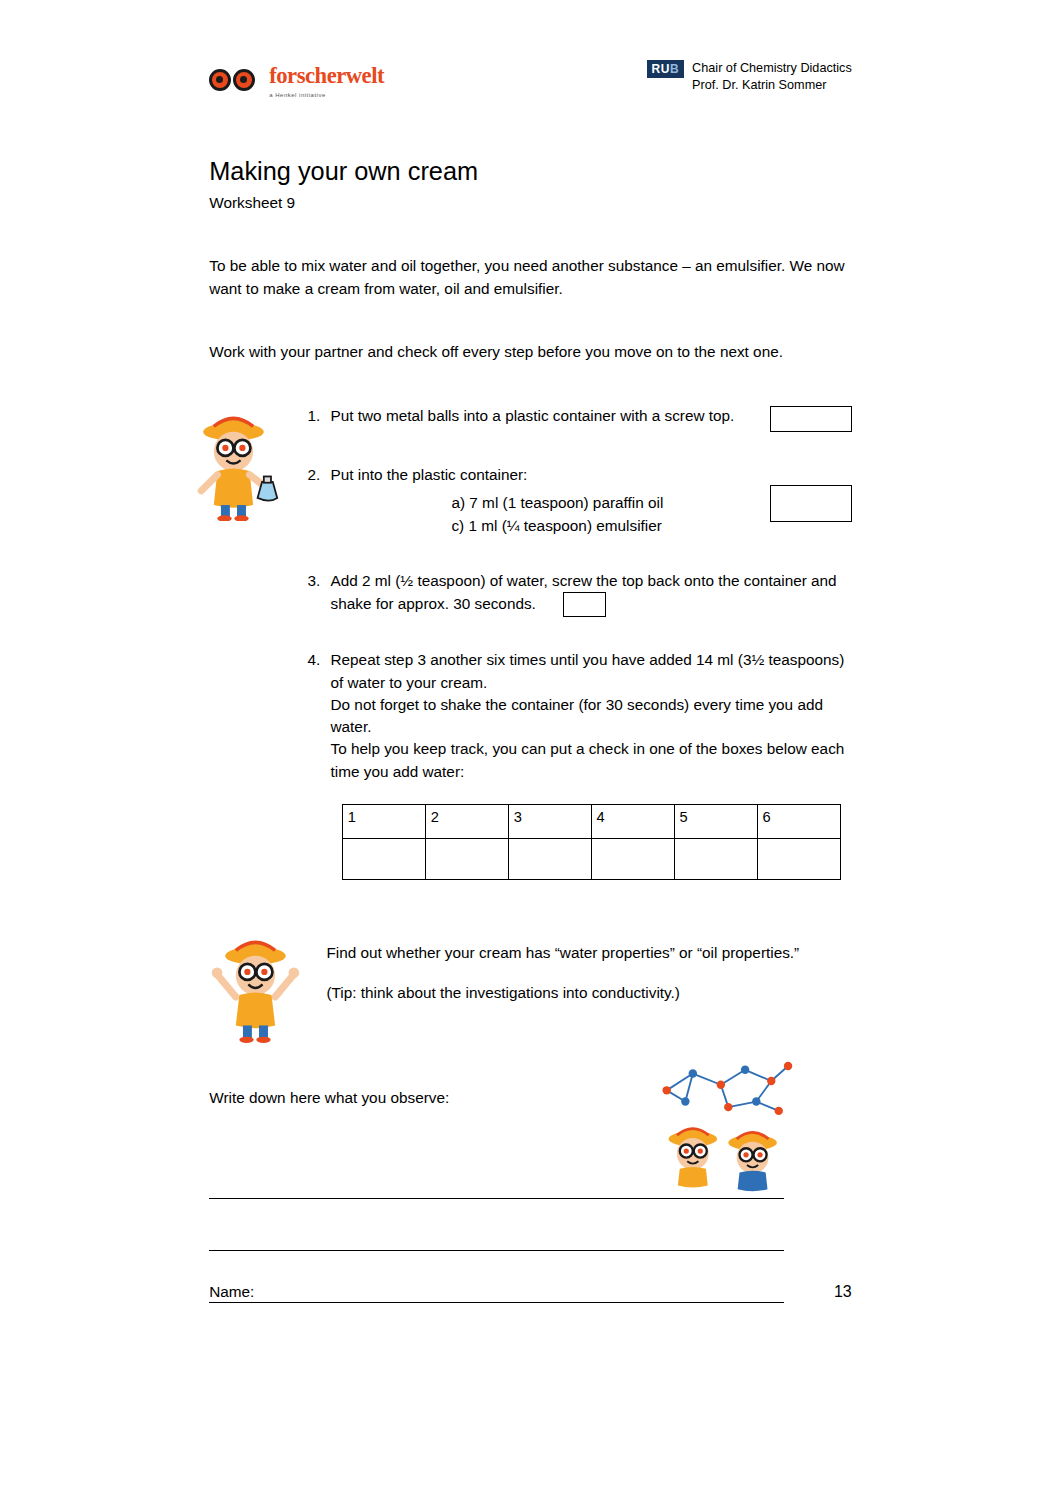forscherwelt
a Henkel initiative
RUB
Chair of Chemistry Didactics
Prof. Dr. Katrin Sommer
Making your own cream
Worksheet 9
To be able to mix water and oil together, you need another substance – an emulsifier. We now want to make a cream from water, oil and emulsifier.
Work with your partner and check off every step before you move on to the next one.
Put two metal balls into a plastic container with a screw top.
Put into the plastic container:
a) 7 ml (1 teaspoon) paraffin oil
c) 1 ml (¼ teaspoon) emulsifier
Add 2 ml (½ teaspoon) of water, screw the top back onto the container and shake for approx. 30 seconds.
Repeat step 3 another six times until you have added 14 ml (3½ teaspoons) of water to your cream.
Do not forget to shake the container (for 30 seconds) every time you add water.
To help you keep track, you can put a check in one of the boxes below each time you add water:
| 1 | 2 | 3 | 4 | 5 | 6 |
Find out whether your cream has “water properties” or “oil properties.”
(Tip: think about the investigations into conductivity.)
Write down here what you observe:
Name:
13